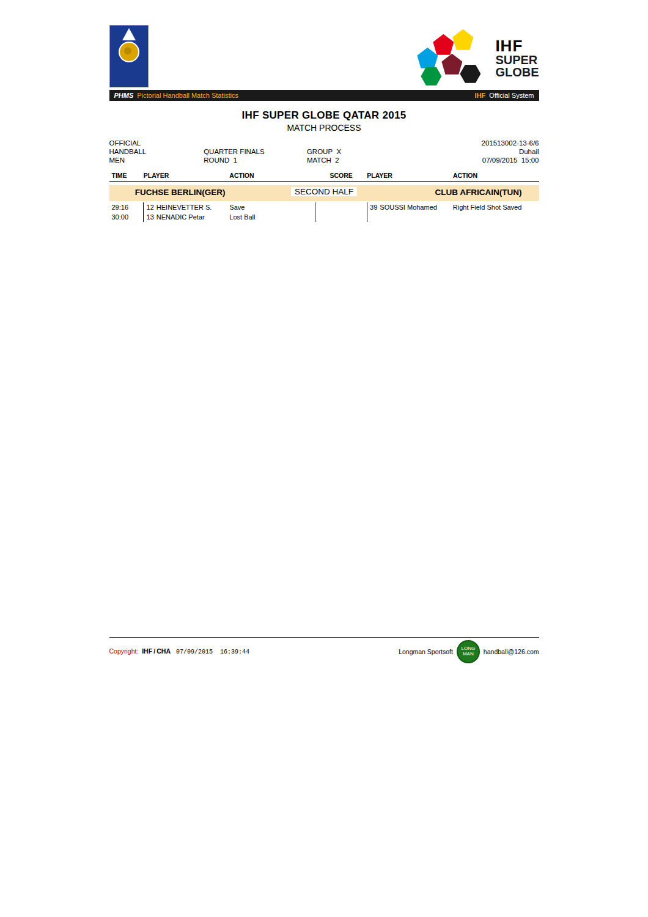IHF
SUPER
GLOBE
PHMS Pictorial Handball Match Statistics
IHF Official System
IHF SUPER GLOBE QATAR 2015
MATCH PROCESS
| OFFICIAL | | | 201513002-13-6/6 |
| HANDBALL | QUARTER FINALS | GROUP X | Duhail |
| MEN | ROUND 1 | MATCH 2 | 07/09/2015 15:00 |
| TIME | PLAYER | ACTION | SCORE | PLAYER | ACTION |
FUCHSE BERLIN(GER)
SECOND HALF
CLUB AFRICAIN(TUN)
| 29:16 | 12 | HEINEVETTER S. | Save | | 39 | SOUSSI Mohamed | Right Field Shot Saved |
| 30:00 | 13 | NENADIC Petar | Lost Ball | | | | |
Copyright: IHF / CHA 07/09/2015 16:39:44
Longman Sportsoft
LONG
MAN
handball@126.com